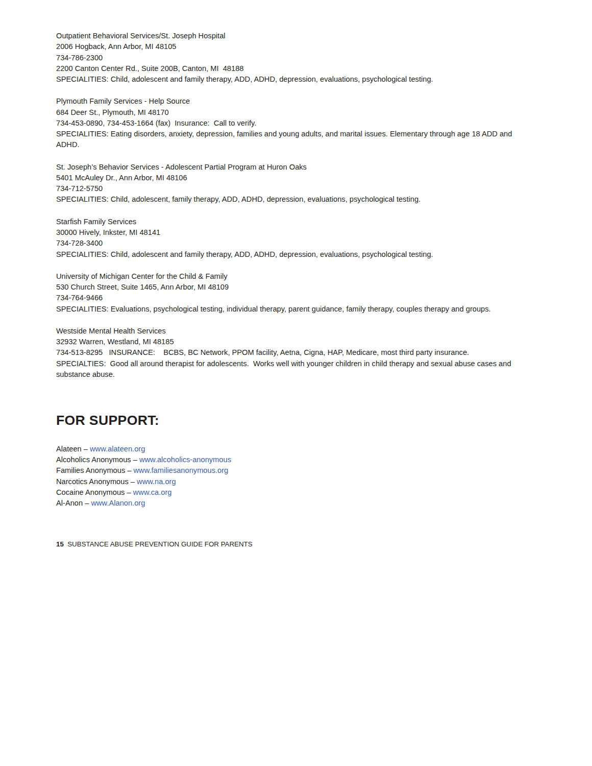Outpatient Behavioral Services/St. Joseph Hospital
2006 Hogback, Ann Arbor, MI 48105
734-786-2300
2200 Canton Center Rd., Suite 200B, Canton, MI 48188
SPECIALITIES: Child, adolescent and family therapy, ADD, ADHD, depression, evaluations, psychological testing.
Plymouth Family Services - Help Source
684 Deer St., Plymouth, MI 48170
734-453-0890, 734-453-1664 (fax) Insurance: Call to verify.
SPECIALITIES: Eating disorders, anxiety, depression, families and young adults, and marital issues. Elementary through age 18 ADD and ADHD.
St. Joseph’s Behavior Services - Adolescent Partial Program at Huron Oaks
5401 McAuley Dr., Ann Arbor, MI 48106
734-712-5750
SPECIALITIES: Child, adolescent, family therapy, ADD, ADHD, depression, evaluations, psychological testing.
Starfish Family Services
30000 Hively, Inkster, MI 48141
734-728-3400
SPECIALITIES: Child, adolescent and family therapy, ADD, ADHD, depression, evaluations, psychological testing.
University of Michigan Center for the Child & Family
530 Church Street, Suite 1465, Ann Arbor, MI 48109
734-764-9466
SPECIALITIES: Evaluations, psychological testing, individual therapy, parent guidance, family therapy, couples therapy and groups.
Westside Mental Health Services
32932 Warren, Westland, MI 48185
734-513-8295 INSURANCE: BCBS, BC Network, PPOM facility, Aetna, Cigna, HAP, Medicare, most third party insurance.
SPECIALTIES: Good all around therapist for adolescents. Works well with younger children in child therapy and sexual abuse cases and substance abuse.
FOR SUPPORT:
Alateen – www.alateen.org
Alcoholics Anonymous – www.alcoholics-anonymous
Families Anonymous – www.familiesanonymous.org
Narcotics Anonymous – www.na.org
Cocaine Anonymous – www.ca.org
Al-Anon – www.Alanon.org
15 SUBSTANCE ABUSE PREVENTION GUIDE FOR PARENTS